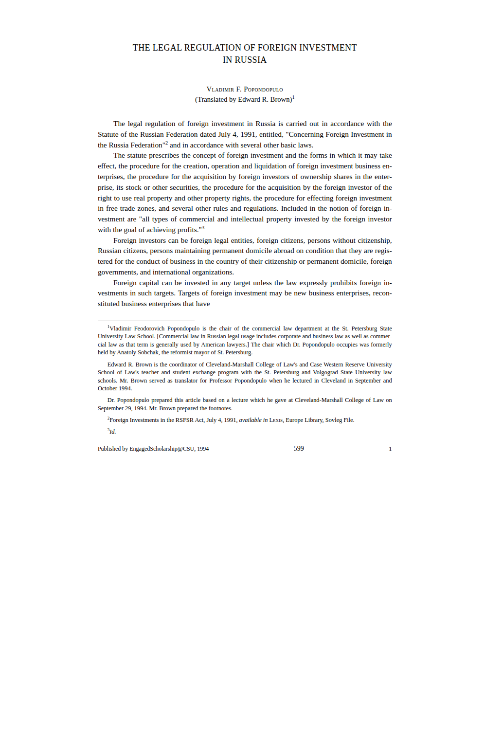THE LEGAL REGULATION OF FOREIGN INVESTMENT
IN RUSSIA
Vladimir F. Popondopulo
(Translated by Edward R. Brown)1
The legal regulation of foreign investment in Russia is carried out in accordance with the Statute of the Russian Federation dated July 4, 1991, entitled, "Concerning Foreign Investment in the Russia Federation"2 and in accordance with several other basic laws.
The statute prescribes the concept of foreign investment and the forms in which it may take effect, the procedure for the creation, operation and liquidation of foreign investment business enterprises, the procedure for the acquisition by foreign investors of ownership shares in the enterprise, its stock or other securities, the procedure for the acquisition by the foreign investor of the right to use real property and other property rights, the procedure for effecting foreign investment in free trade zones, and several other rules and regulations. Included in the notion of foreign investment are "all types of commercial and intellectual property invested by the foreign investor with the goal of achieving profits."3
Foreign investors can be foreign legal entities, foreign citizens, persons without citizenship, Russian citizens, persons maintaining permanent domicile abroad on condition that they are registered for the conduct of business in the country of their citizenship or permanent domicile, foreign governments, and international organizations.
Foreign capital can be invested in any target unless the law expressly prohibits foreign investments in such targets. Targets of foreign investment may be new business enterprises, reconstituted business enterprises that have
1Vladimir Feodorovich Popondopulo is the chair of the commercial law department at the St. Petersburg State University Law School. [Commercial law in Russian legal usage includes corporate and business law as well as commercial law as that term is generally used by American lawyers.] The chair which Dr. Popondopulo occupies was formerly held by Anatoly Sobchak, the reformist mayor of St. Petersburg.
Edward R. Brown is the coordinator of Cleveland-Marshall College of Law's and Case Western Reserve University School of Law's teacher and student exchange program with the St. Petersburg and Volgograd State University law schools. Mr. Brown served as translator for Professor Popondopulo when he lectured in Cleveland in September and October 1994.
Dr. Popondopulo prepared this article based on a lecture which he gave at Cleveland-Marshall College of Law on September 29, 1994. Mr. Brown prepared the footnotes.
2Foreign Investments in the RSFSR Act, July 4, 1991, available in Lexis, Europe Library, Sovleg File.
3Id.
Published by EngagedScholarship@CSU, 1994
599
1